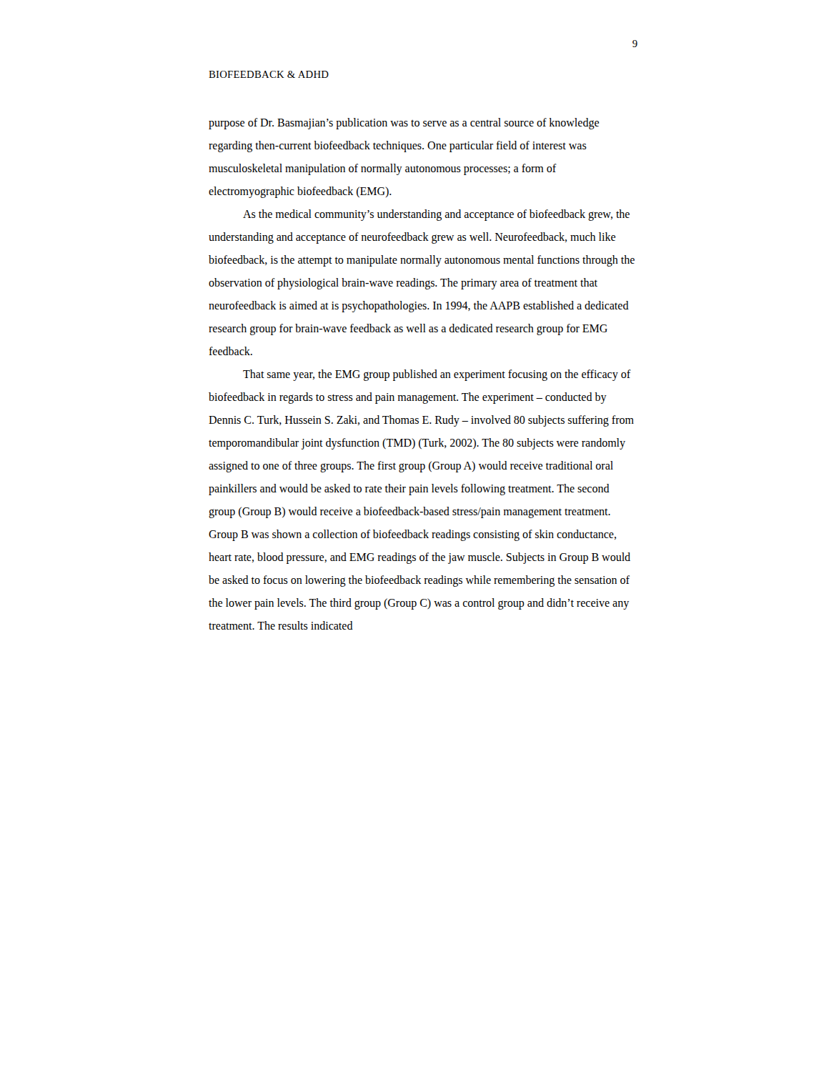9
Biofeedback & ADHD
purpose of Dr. Basmajian’s publication was to serve as a central source of knowledge regarding then-current biofeedback techniques. One particular field of interest was musculoskeletal manipulation of normally autonomous processes; a form of electromyographic biofeedback (EMG).
As the medical community’s understanding and acceptance of biofeedback grew, the understanding and acceptance of neurofeedback grew as well. Neurofeedback, much like biofeedback, is the attempt to manipulate normally autonomous mental functions through the observation of physiological brain-wave readings. The primary area of treatment that neurofeedback is aimed at is psychopathologies. In 1994, the AAPB established a dedicated research group for brain-wave feedback as well as a dedicated research group for EMG feedback.
That same year, the EMG group published an experiment focusing on the efficacy of biofeedback in regards to stress and pain management. The experiment – conducted by Dennis C. Turk, Hussein S. Zaki, and Thomas E. Rudy – involved 80 subjects suffering from temporomandibular joint dysfunction (TMD) (Turk, 2002). The 80 subjects were randomly assigned to one of three groups. The first group (Group A) would receive traditional oral painkillers and would be asked to rate their pain levels following treatment. The second group (Group B) would receive a biofeedback-based stress/pain management treatment. Group B was shown a collection of biofeedback readings consisting of skin conductance, heart rate, blood pressure, and EMG readings of the jaw muscle. Subjects in Group B would be asked to focus on lowering the biofeedback readings while remembering the sensation of the lower pain levels. The third group (Group C) was a control group and didn’t receive any treatment. The results indicated